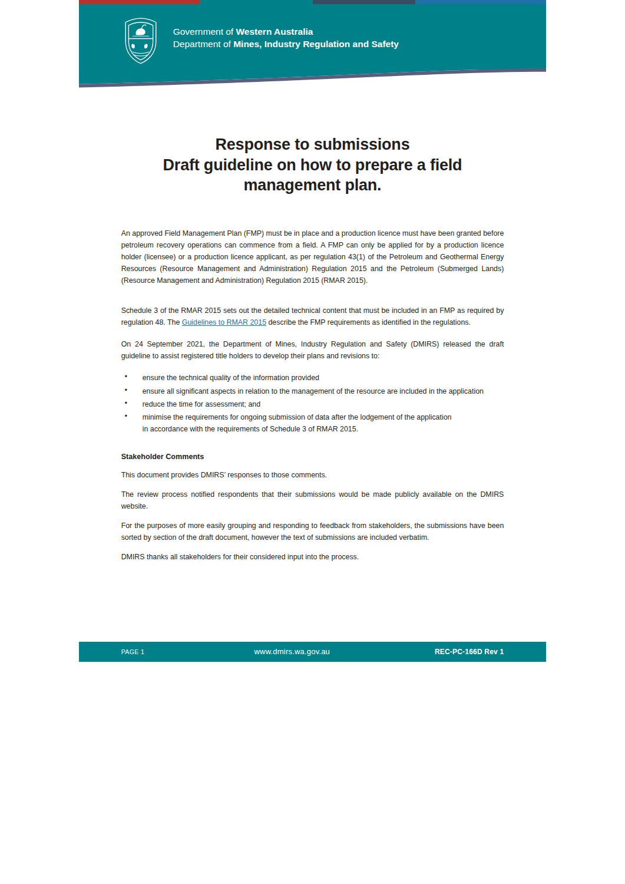Government of Western Australia
Department of Mines, Industry Regulation and Safety
Response to submissions
Draft guideline on how to prepare a field
management plan.
An approved Field Management Plan (FMP) must be in place and a production licence must have been granted before petroleum recovery operations can commence from a field. A FMP can only be applied for by a production licence holder (licensee) or a production licence applicant, as per regulation 43(1) of the Petroleum and Geothermal Energy Resources (Resource Management and Administration) Regulation 2015 and the Petroleum (Submerged Lands) (Resource Management and Administration) Regulation 2015 (RMAR 2015).
Schedule 3 of the RMAR 2015 sets out the detailed technical content that must be included in an FMP as required by regulation 48. The Guidelines to RMAR 2015 describe the FMP requirements as identified in the regulations.
On 24 September 2021, the Department of Mines, Industry Regulation and Safety (DMIRS) released the draft guideline to assist registered title holders to develop their plans and revisions to:
ensure the technical quality of the information provided
ensure all significant aspects in relation to the management of the resource are included in the application
reduce the time for assessment; and
minimise the requirements for ongoing submission of data after the lodgement of the applicationin accordance with the requirements of Schedule 3 of RMAR 2015.
Stakeholder Comments
This document provides DMIRS’ responses to those comments.
The review process notified respondents that their submissions would be made publicly available on the DMIRS website.
For the purposes of more easily grouping and responding to feedback from stakeholders, the submissions have been sorted by section of the draft document, however the text of submissions are included verbatim.
DMIRS thanks all stakeholders for their considered input into the process.
PAGE 1
www.dmirs.wa.gov.au
REC-PC-166D Rev 1